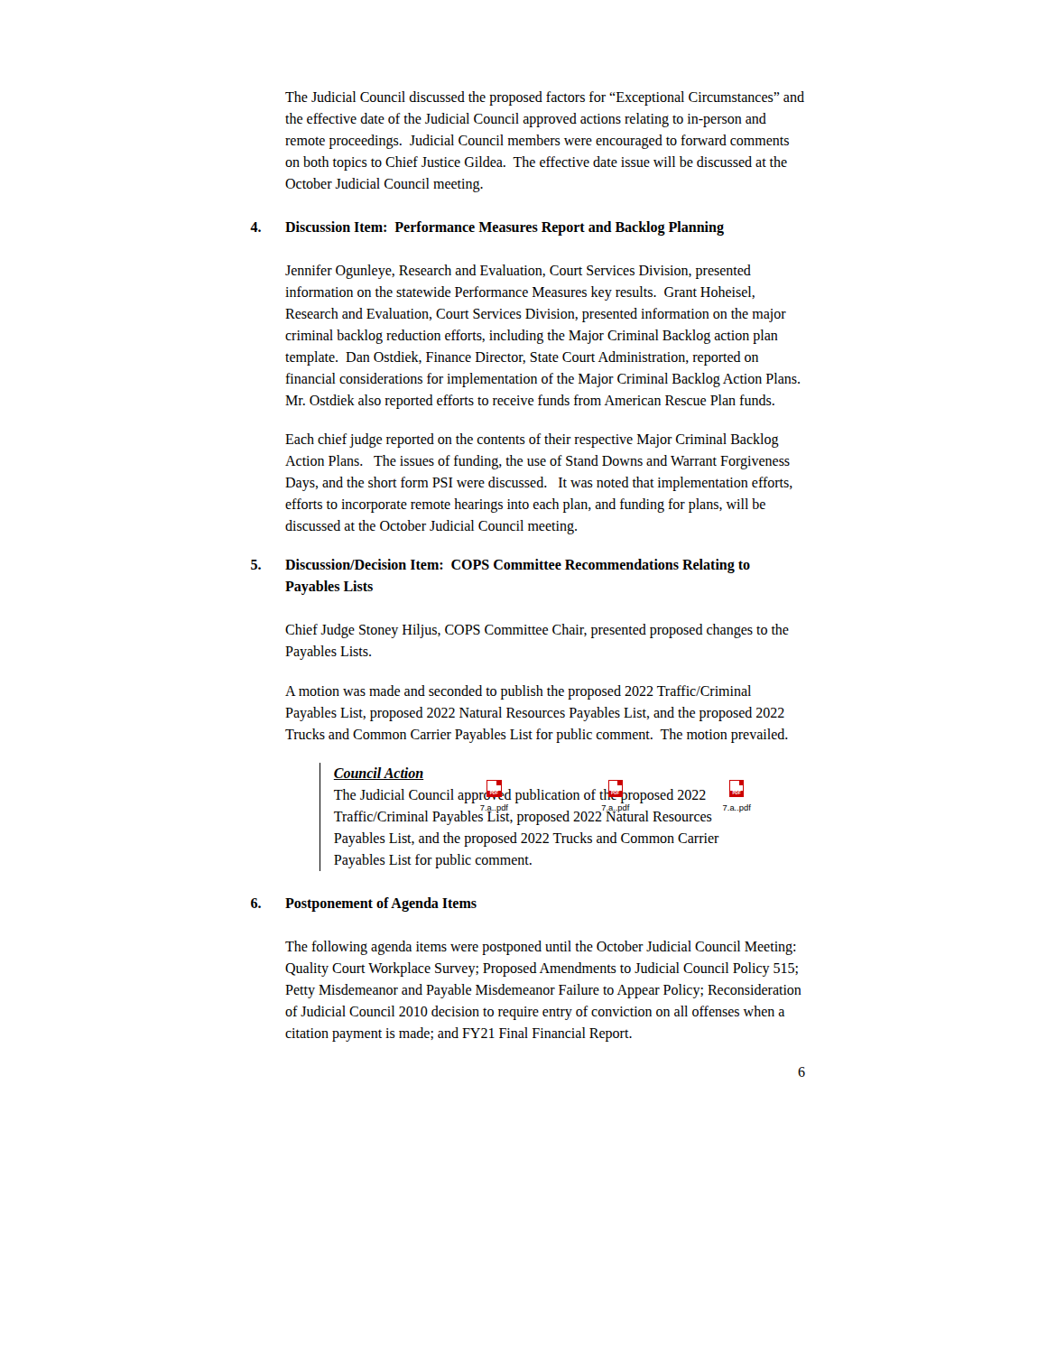The Judicial Council discussed the proposed factors for “Exceptional Circumstances” and the effective date of the Judicial Council approved actions relating to in-person and remote proceedings. Judicial Council members were encouraged to forward comments on both topics to Chief Justice Gildea. The effective date issue will be discussed at the October Judicial Council meeting.
4.
Discussion Item: Performance Measures Report and Backlog Planning
Jennifer Ogunleye, Research and Evaluation, Court Services Division, presented information on the statewide Performance Measures key results. Grant Hoheisel, Research and Evaluation, Court Services Division, presented information on the major criminal backlog reduction efforts, including the Major Criminal Backlog action plan template. Dan Ostdiek, Finance Director, State Court Administration, reported on financial considerations for implementation of the Major Criminal Backlog Action Plans. Mr. Ostdiek also reported efforts to receive funds from American Rescue Plan funds.
Each chief judge reported on the contents of their respective Major Criminal Backlog Action Plans. The issues of funding, the use of Stand Downs and Warrant Forgiveness Days, and the short form PSI were discussed. It was noted that implementation efforts, efforts to incorporate remote hearings into each plan, and funding for plans, will be discussed at the October Judicial Council meeting.
5.
Discussion/Decision Item: COPS Committee Recommendations Relating to Payables Lists
Chief Judge Stoney Hiljus, COPS Committee Chair, presented proposed changes to the Payables Lists.
A motion was made and seconded to publish the proposed 2022 Traffic/Criminal Payables List, proposed 2022 Natural Resources Payables List, and the proposed 2022 Trucks and Common Carrier Payables List for public comment. The motion prevailed.
Council Action
The Judicial Council approved publication of the proposed 2022 Traffic/Criminal Payables List, proposed 2022 Natural Resources Payables List, and the proposed 2022 Trucks and Common Carrier Payables List for public comment.
7.a..pdf
7.a..pdf
7.a..pdf
6.
Postponement of Agenda Items
The following agenda items were postponed until the October Judicial Council Meeting: Quality Court Workplace Survey; Proposed Amendments to Judicial Council Policy 515; Petty Misdemeanor and Payable Misdemeanor Failure to Appear Policy; Reconsideration of Judicial Council 2010 decision to require entry of conviction on all offenses when a citation payment is made; and FY21 Final Financial Report.
6